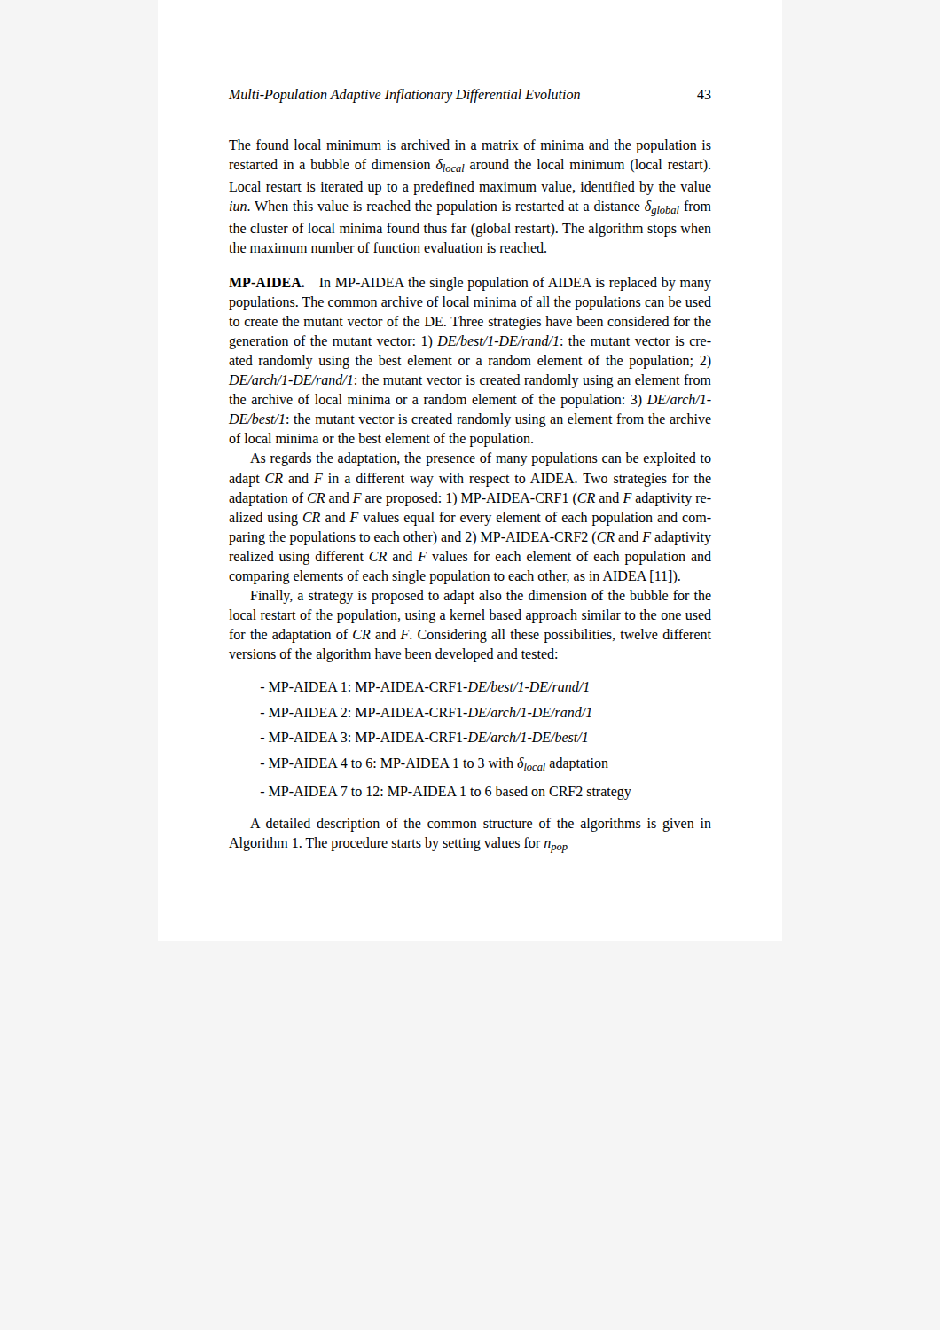Multi-Population Adaptive Inflationary Differential Evolution 43
The found local minimum is archived in a matrix of minima and the population is restarted in a bubble of dimension δlocal around the local minimum (local restart). Local restart is iterated up to a predefined maximum value, identified by the value iun. When this value is reached the population is restarted at a distance δglobal from the cluster of local minima found thus far (global restart). The algorithm stops when the maximum number of function evaluation is reached.
MP-AIDEA. In MP-AIDEA the single population of AIDEA is replaced by many populations. The common archive of local minima of all the populations can be used to create the mutant vector of the DE. Three strategies have been considered for the generation of the mutant vector: 1) DE/best/1-DE/rand/1: the mutant vector is created randomly using the best element or a random element of the population; 2) DE/arch/1-DE/rand/1: the mutant vector is created randomly using an element from the archive of local minima or a random element of the population: 3) DE/arch/1-DE/best/1: the mutant vector is created randomly using an element from the archive of local minima or the best element of the population.
As regards the adaptation, the presence of many populations can be exploited to adapt CR and F in a different way with respect to AIDEA. Two strategies for the adaptation of CR and F are proposed: 1) MP-AIDEA-CRF1 (CR and F adaptivity realized using CR and F values equal for every element of each population and comparing the populations to each other) and 2) MP-AIDEA-CRF2 (CR and F adaptivity realized using different CR and F values for each element of each population and comparing elements of each single population to each other, as in AIDEA [11]).
Finally, a strategy is proposed to adapt also the dimension of the bubble for the local restart of the population, using a kernel based approach similar to the one used for the adaptation of CR and F. Considering all these possibilities, twelve different versions of the algorithm have been developed and tested:
MP-AIDEA 1: MP-AIDEA-CRF1-DE/best/1-DE/rand/1
MP-AIDEA 2: MP-AIDEA-CRF1-DE/arch/1-DE/rand/1
MP-AIDEA 3: MP-AIDEA-CRF1-DE/arch/1-DE/best/1
MP-AIDEA 4 to 6: MP-AIDEA 1 to 3 with δlocal adaptation
MP-AIDEA 7 to 12: MP-AIDEA 1 to 6 based on CRF2 strategy
A detailed description of the common structure of the algorithms is given in Algorithm 1. The procedure starts by setting values for npop